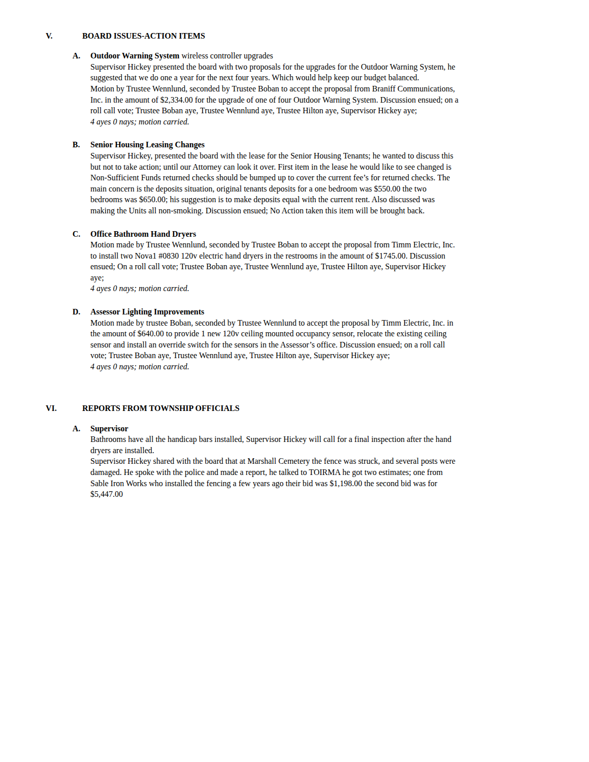V. BOARD ISSUES-ACTION ITEMS
A.
Outdoor Warning System wireless controller upgrades
Supervisor Hickey presented the board with two proposals for the upgrades for the Outdoor Warning System, he suggested that we do one a year for the next four years. Which would help keep our budget balanced.
Motion by Trustee Wennlund, seconded by Trustee Boban to accept the proposal from Braniff Communications, Inc. in the amount of $2,334.00 for the upgrade of one of four Outdoor Warning System. Discussion ensued; on a roll call vote; Trustee Boban aye, Trustee Wennlund aye, Trustee Hilton aye, Supervisor Hickey aye;
4 ayes 0 nays; motion carried.
B.
Senior Housing Leasing Changes
Supervisor Hickey, presented the board with the lease for the Senior Housing Tenants; he wanted to discuss this but not to take action; until our Attorney can look it over. First item in the lease he would like to see changed is Non-Sufficient Funds returned checks should be bumped up to cover the current fee’s for returned checks. The main concern is the deposits situation, original tenants deposits for a one bedroom was $550.00 the two bedrooms was $650.00; his suggestion is to make deposits equal with the current rent. Also discussed was making the Units all non-smoking. Discussion ensued; No Action taken this item will be brought back.
C.
Office Bathroom Hand Dryers
Motion made by Trustee Wennlund, seconded by Trustee Boban to accept the proposal from Timm Electric, Inc. to install two Nova1 #0830 120v electric hand dryers in the restrooms in the amount of $1745.00. Discussion ensued; On a roll call vote; Trustee Boban aye, Trustee Wennlund aye, Trustee Hilton aye, Supervisor Hickey aye;
4 ayes 0 nays; motion carried.
D.
Assessor Lighting Improvements
Motion made by trustee Boban, seconded by Trustee Wennlund to accept the proposal by Timm Electric, Inc. in the amount of $640.00 to provide 1 new 120v ceiling mounted occupancy sensor, relocate the existing ceiling sensor and install an override switch for the sensors in the Assessor’s office. Discussion ensued; on a roll call vote; Trustee Boban aye, Trustee Wennlund aye, Trustee Hilton aye, Supervisor Hickey aye;
4 ayes 0 nays; motion carried.
VI. REPORTS FROM TOWNSHIP OFFICIALS
A.
Supervisor
Bathrooms have all the handicap bars installed, Supervisor Hickey will call for a final inspection after the hand dryers are installed.
Supervisor Hickey shared with the board that at Marshall Cemetery the fence was struck, and several posts were damaged. He spoke with the police and made a report, he talked to TOIRMA he got two estimates; one from Sable Iron Works who installed the fencing a few years ago their bid was $1,198.00 the second bid was for $5,447.00